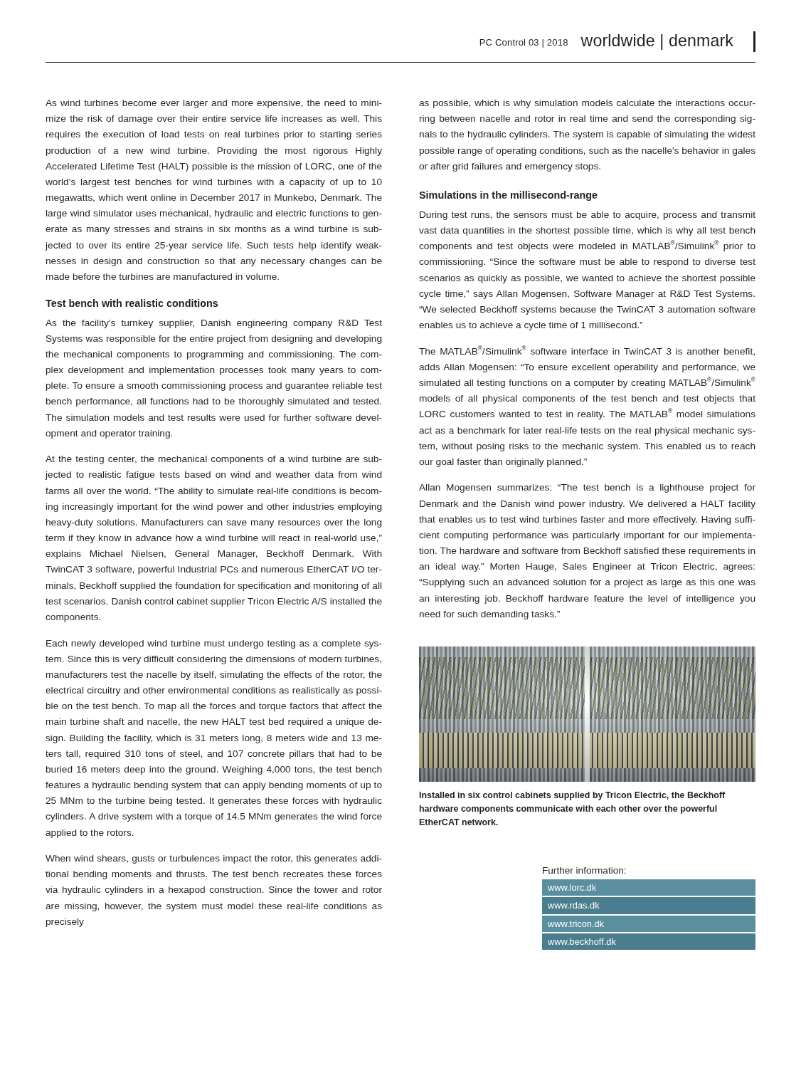PC Control 03 | 2018 worldwide | denmark
As wind turbines become ever larger and more expensive, the need to minimize the risk of damage over their entire service life increases as well. This requires the execution of load tests on real turbines prior to starting series production of a new wind turbine. Providing the most rigorous Highly Accelerated Lifetime Test (HALT) possible is the mission of LORC, one of the world’s largest test benches for wind turbines with a capacity of up to 10 megawatts, which went online in December 2017 in Munkebo, Denmark. The large wind simulator uses mechanical, hydraulic and electric functions to generate as many stresses and strains in six months as a wind turbine is subjected to over its entire 25-year service life. Such tests help identify weaknesses in design and construction so that any necessary changes can be made before the turbines are manufactured in volume.
Test bench with realistic conditions
As the facility’s turnkey supplier, Danish engineering company R&D Test Systems was responsible for the entire project from designing and developing the mechanical components to programming and commissioning. The complex development and implementation processes took many years to complete. To ensure a smooth commissioning process and guarantee reliable test bench performance, all functions had to be thoroughly simulated and tested. The simulation models and test results were used for further software development and operator training.
At the testing center, the mechanical components of a wind turbine are subjected to realistic fatigue tests based on wind and weather data from wind farms all over the world. “The ability to simulate real-life conditions is becoming increasingly important for the wind power and other industries employing heavy-duty solutions. Manufacturers can save many resources over the long term if they know in advance how a wind turbine will react in real-world use,” explains Michael Nielsen, General Manager, Beckhoff Denmark. With TwinCAT 3 software, powerful Industrial PCs and numerous EtherCAT I/O terminals, Beckhoff supplied the foundation for specification and monitoring of all test scenarios. Danish control cabinet supplier Tricon Electric A/S installed the components.
Each newly developed wind turbine must undergo testing as a complete system. Since this is very difficult considering the dimensions of modern turbines, manufacturers test the nacelle by itself, simulating the effects of the rotor, the electrical circuitry and other environmental conditions as realistically as possible on the test bench. To map all the forces and torque factors that affect the main turbine shaft and nacelle, the new HALT test bed required a unique design. Building the facility, which is 31 meters long, 8 meters wide and 13 meters tall, required 310 tons of steel, and 107 concrete pillars that had to be buried 16 meters deep into the ground. Weighing 4,000 tons, the test bench features a hydraulic bending system that can apply bending moments of up to 25 MNm to the turbine being tested. It generates these forces with hydraulic cylinders. A drive system with a torque of 14.5 MNm generates the wind force applied to the rotors.
When wind shears, gusts or turbulences impact the rotor, this generates additional bending moments and thrusts. The test bench recreates these forces via hydraulic cylinders in a hexapod construction. Since the tower and rotor are missing, however, the system must model these real-life conditions as precisely
as possible, which is why simulation models calculate the interactions occurring between nacelle and rotor in real time and send the corresponding signals to the hydraulic cylinders. The system is capable of simulating the widest possible range of operating conditions, such as the nacelle's behavior in gales or after grid failures and emergency stops.
Simulations in the millisecond-range
During test runs, the sensors must be able to acquire, process and transmit vast data quantities in the shortest possible time, which is why all test bench components and test objects were modeled in MATLAB®/Simulink® prior to commissioning. “Since the software must be able to respond to diverse test scenarios as quickly as possible, we wanted to achieve the shortest possible cycle time,” says Allan Mogensen, Software Manager at R&D Test Systems. “We selected Beckhoff systems because the TwinCAT 3 automation software enables us to achieve a cycle time of 1 millisecond.”
The MATLAB®/Simulink® software interface in TwinCAT 3 is another benefit, adds Allan Mogensen: “To ensure excellent operability and performance, we simulated all testing functions on a computer by creating MATLAB®/Simulink® models of all physical components of the test bench and test objects that LORC customers wanted to test in reality. The MATLAB® model simulations act as a benchmark for later real-life tests on the real physical mechanic system, without posing risks to the mechanic system. This enabled us to reach our goal faster than originally planned.”
Allan Mogensen summarizes: “The test bench is a lighthouse project for Denmark and the Danish wind power industry. We delivered a HALT facility that enables us to test wind turbines faster and more effectively. Having sufficient computing performance was particularly important for our implementation. The hardware and software from Beckhoff satisfied these requirements in an ideal way.” Morten Hauge, Sales Engineer at Tricon Electric, agrees: “Supplying such an advanced solution for a project as large as this one was an interesting job. Beckhoff hardware feature the level of intelligence you need for such demanding tasks.”
Installed in six control cabinets supplied by Tricon Electric, the Beckhoff hardware components communicate with each other over the powerful EtherCAT network.
Further information:
www.lorc.dk
www.rdas.dk
www.tricon.dk
www.beckhoff.dk